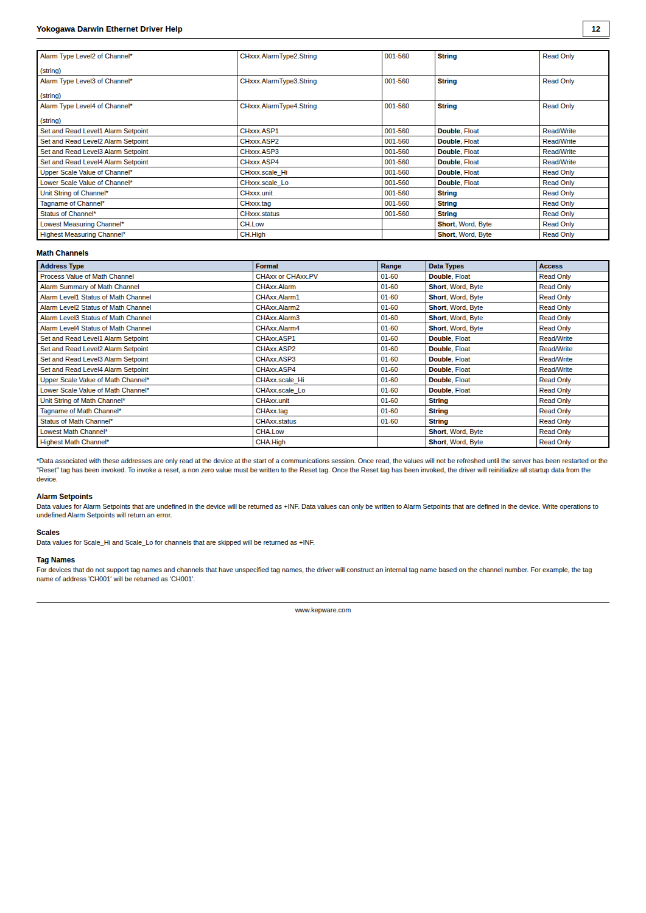Yokogawa Darwin Ethernet Driver Help
12
| Alarm Type Level2 of Channel* (string) | CHxxx.AlarmType2.String | 001-560 | String | Read Only |
| Alarm Type Level3 of Channel* (string) | CHxxx.AlarmType3.String | 001-560 | String | Read Only |
| Alarm Type Level4 of Channel* (string) | CHxxx.AlarmType4.String | 001-560 | String | Read Only |
| Set and Read Level1 Alarm Setpoint | CHxxx.ASP1 | 001-560 | Double , Float | Read/Write |
| Set and Read Level2 Alarm Setpoint | CHxxx.ASP2 | 001-560 | Double , Float | Read/Write |
| Set and Read Level3 Alarm Setpoint | CHxxx.ASP3 | 001-560 | Double , Float | Read/Write |
| Set and Read Level4 Alarm Setpoint | CHxxx.ASP4 | 001-560 | Double , Float | Read/Write |
| Upper Scale Value of Channel* | CHxxx.scale_Hi | 001-560 | Double , Float | Read Only |
| Lower Scale Value of Channel* | CHxxx.scale_Lo | 001-560 | Double , Float | Read Only |
| Unit String of Channel* | CHxxx.unit | 001-560 | String | Read Only |
| Tagname of Channel* | CHxxx.tag | 001-560 | String | Read Only |
| Status of Channel* | CHxxx.status | 001-560 | String | Read Only |
| Lowest Measuring Channel* | CH.Low | | Short , Word, Byte | Read Only |
| Highest Measuring Channel* | CH.High | | Short , Word, Byte | Read Only |
Math Channels
| Address Type | Format | Range | Data Types | Access |
| --- | --- | --- | --- | --- |
| Process Value of Math Channel | CHAxx or CHAxx.PV | 01-60 | Double , Float | Read Only |
| Alarm Summary of Math Channel | CHAxx.Alarm | 01-60 | Short , Word, Byte | Read Only |
| Alarm Level1 Status of Math Channel | CHAxx.Alarm1 | 01-60 | Short , Word, Byte | Read Only |
| Alarm Level2 Status of Math Channel | CHAxx.Alarm2 | 01-60 | Short , Word, Byte | Read Only |
| Alarm Level3 Status of Math Channel | CHAxx.Alarm3 | 01-60 | Short , Word, Byte | Read Only |
| Alarm Level4 Status of Math Channel | CHAxx.Alarm4 | 01-60 | Short , Word, Byte | Read Only |
| Set and Read Level1 Alarm Setpoint | CHAxx.ASP1 | 01-60 | Double , Float | Read/Write |
| Set and Read Level2 Alarm Setpoint | CHAxx.ASP2 | 01-60 | Double , Float | Read/Write |
| Set and Read Level3 Alarm Setpoint | CHAxx.ASP3 | 01-60 | Double , Float | Read/Write |
| Set and Read Level4 Alarm Setpoint | CHAxx.ASP4 | 01-60 | Double , Float | Read/Write |
| Upper Scale Value of Math Channel* | CHAxx.scale_Hi | 01-60 | Double , Float | Read Only |
| Lower Scale Value of Math Channel* | CHAxx.scale_Lo | 01-60 | Double , Float | Read Only |
| Unit String of Math Channel* | CHAxx.unit | 01-60 | String | Read Only |
| Tagname of Math Channel* | CHAxx.tag | 01-60 | String | Read Only |
| Status of Math Channel* | CHAxx.status | 01-60 | String | Read Only |
| Lowest Math Channel* | CHA.Low | | Short , Word, Byte | Read Only |
| Highest Math Channel* | CHA.High | | Short , Word, Byte | Read Only |
*Data associated with these addresses are only read at the device at the start of a communications session. Once read, the values will not be refreshed until the server has been restarted or the "Reset" tag has been invoked. To invoke a reset, a non zero value must be written to the Reset tag. Once the Reset tag has been invoked, the driver will reinitialize all startup data from the device.
Alarm Setpoints
Data values for Alarm Setpoints that are undefined in the device will be returned as +INF. Data values can only be written to Alarm Setpoints that are defined in the device. Write operations to undefined Alarm Setpoints will return an error.
Scales
Data values for Scale_Hi and Scale_Lo for channels that are skipped will be returned as +INF.
Tag Names
For devices that do not support tag names and channels that have unspecified tag names, the driver will construct an internal tag name based on the channel number. For example, the tag name of address 'CH001' will be returned as 'CH001'.
www.kepware.com